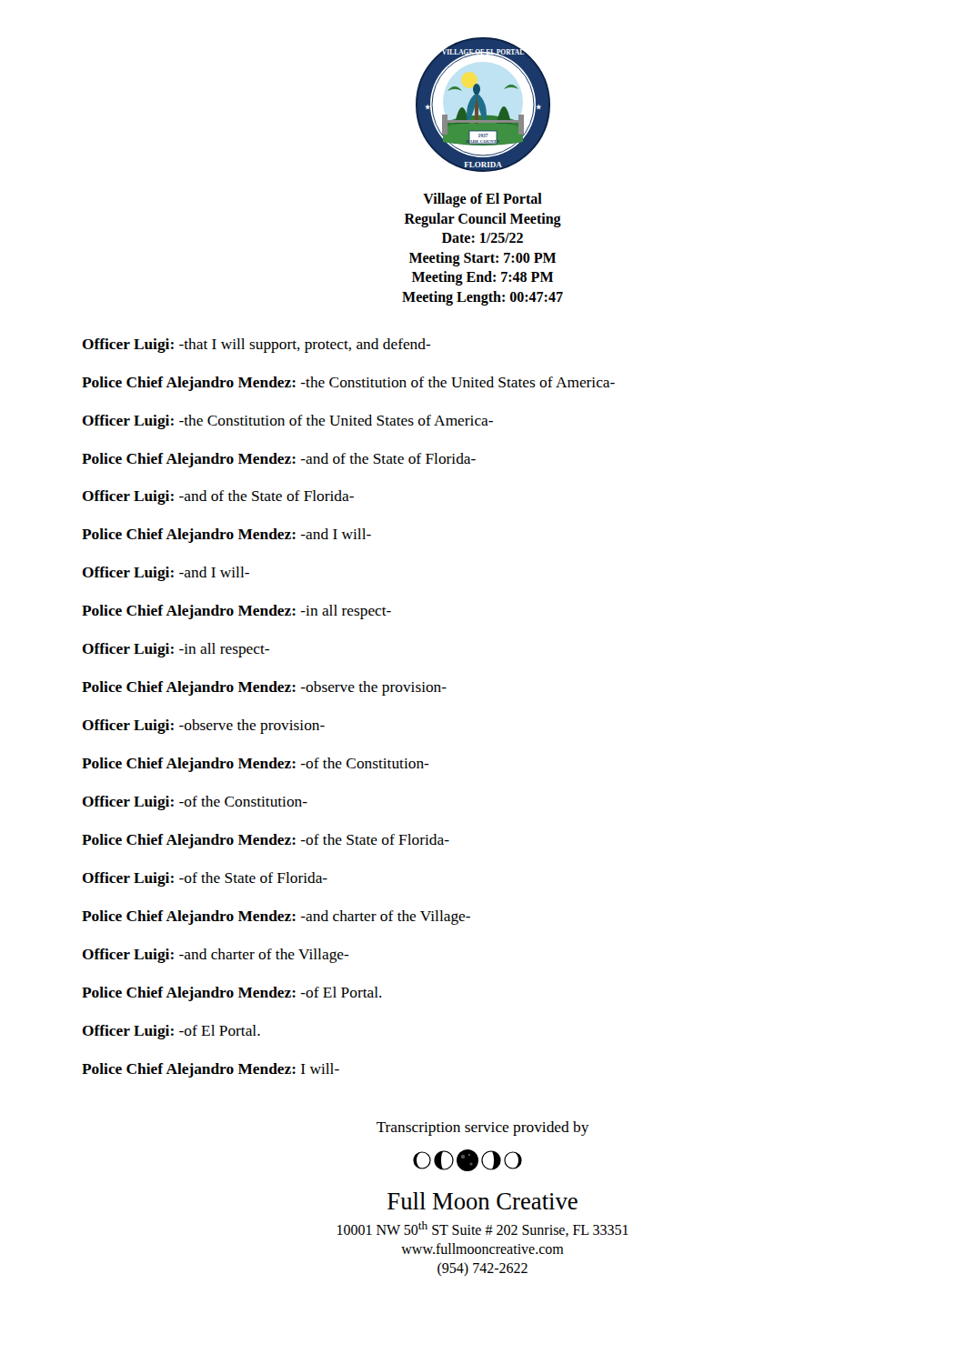VILLAGE OF EL PORTAL FLORIDA ★ ★ 1937 DADE COUNTY
Village of El Portal
Regular Council Meeting
Date: 1/25/22
Meeting Start: 7:00 PM
Meeting End: 7:48 PM
Meeting Length: 00:47:47
Officer Luigi: -that I will support, protect, and defend-
Police Chief Alejandro Mendez: -the Constitution of the United States of America-
Officer Luigi: -the Constitution of the United States of America-
Police Chief Alejandro Mendez: -and of the State of Florida-
Officer Luigi: -and of the State of Florida-
Police Chief Alejandro Mendez: -and I will-
Officer Luigi: -and I will-
Police Chief Alejandro Mendez: -in all respect-
Officer Luigi: -in all respect-
Police Chief Alejandro Mendez: -observe the provision-
Officer Luigi: -observe the provision-
Police Chief Alejandro Mendez: -of the Constitution-
Officer Luigi: -of the Constitution-
Police Chief Alejandro Mendez: -of the State of Florida-
Officer Luigi: -of the State of Florida-
Police Chief Alejandro Mendez: -and charter of the Village-
Officer Luigi: -and charter of the Village-
Police Chief Alejandro Mendez: -of El Portal.
Officer Luigi: -of El Portal.
Police Chief Alejandro Mendez: I will-
Transcription service provided by
Full Moon Creative
10001 NW 50th ST Suite # 202 Sunrise, FL 33351
www.fullmooncreative.com
(954) 742-2622